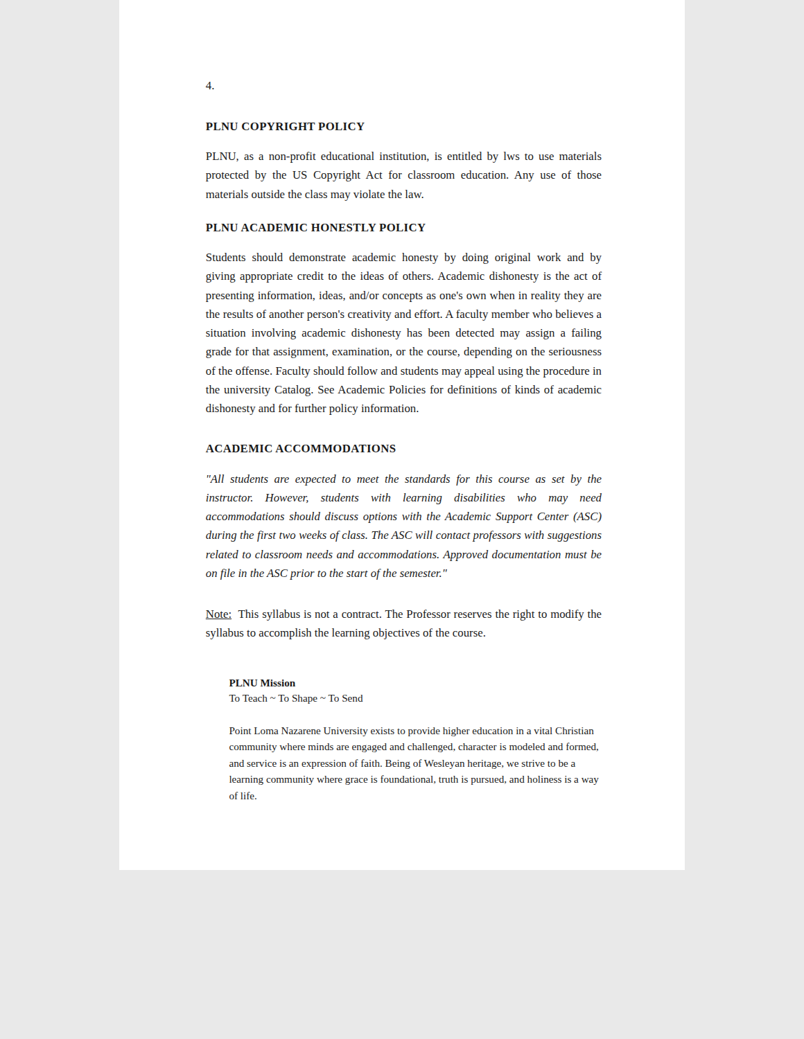4.
PLNU COPYRIGHT POLICY
PLNU, as a non-profit educational institution, is entitled by lws to use materials protected by the US Copyright Act for classroom education. Any use of those materials outside the class may violate the law.
PLNU ACADEMIC HONESTLY POLICY
Students should demonstrate academic honesty by doing original work and by giving appropriate credit to the ideas of others. Academic dishonesty is the act of presenting information, ideas, and/or concepts as one's own when in reality they are the results of another person's creativity and effort. A faculty member who believes a situation involving academic dishonesty has been detected may assign a failing grade for that assignment, examination, or the course, depending on the seriousness of the offense. Faculty should follow and students may appeal using the procedure in the university Catalog. See Academic Policies for definitions of kinds of academic dishonesty and for further policy information.
ACADEMIC ACCOMMODATIONS
"All students are expected to meet the standards for this course as set by the instructor. However, students with learning disabilities who may need accommodations should discuss options with the Academic Support Center (ASC) during the first two weeks of class. The ASC will contact professors with suggestions related to classroom needs and accommodations. Approved documentation must be on file in the ASC prior to the start of the semester."
Note: This syllabus is not a contract. The Professor reserves the right to modify the syllabus to accomplish the learning objectives of the course.
PLNU Mission
To Teach ~ To Shape ~ To Send
Point Loma Nazarene University exists to provide higher education in a vital Christian community where minds are engaged and challenged, character is modeled and formed, and service is an expression of faith. Being of Wesleyan heritage, we strive to be a learning community where grace is foundational, truth is pursued, and holiness is a way of life.